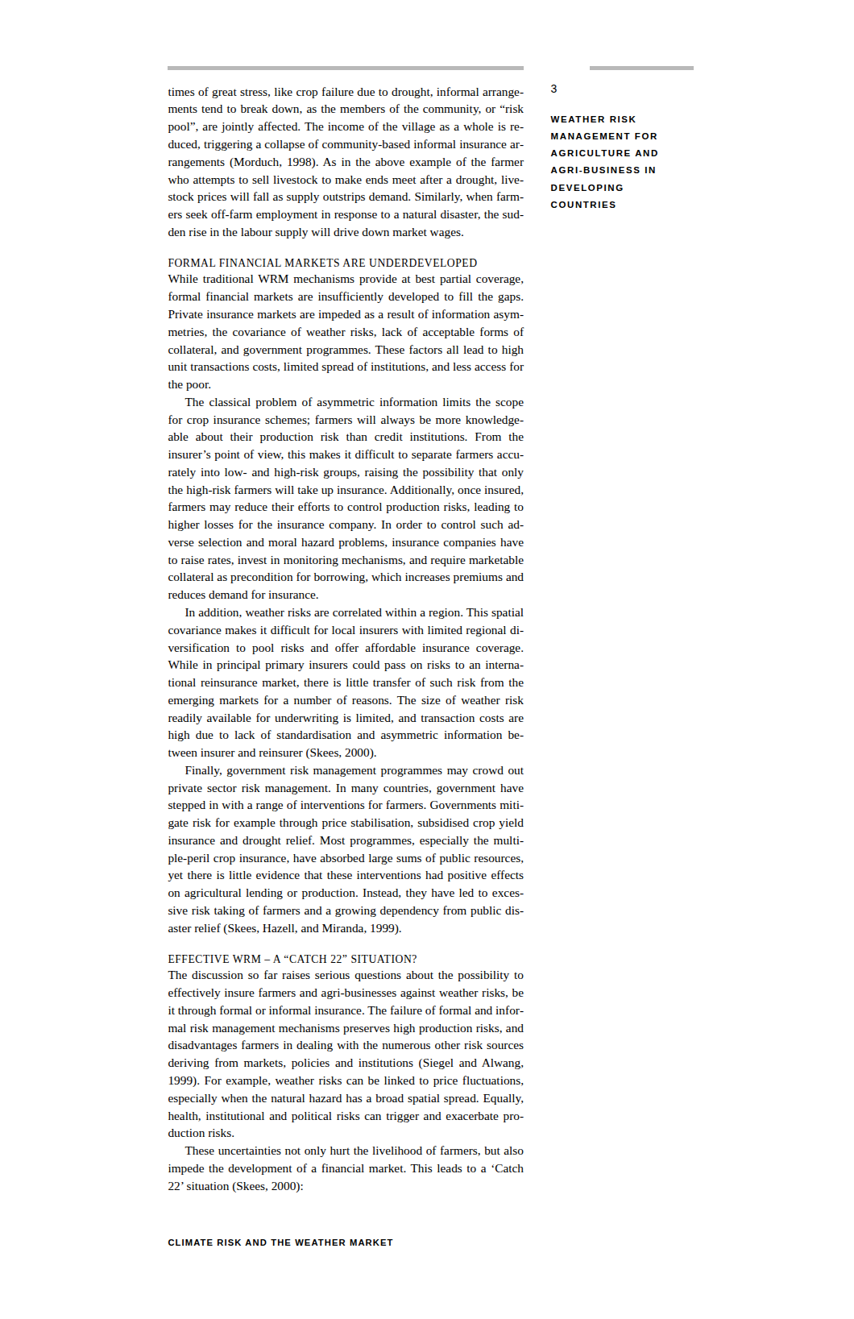times of great stress, like crop failure due to drought, informal arrangements tend to break down, as the members of the community, or “risk pool”, are jointly affected. The income of the village as a whole is reduced, triggering a collapse of community-based informal insurance arrangements (Morduch, 1998). As in the above example of the farmer who attempts to sell livestock to make ends meet after a drought, livestock prices will fall as supply outstrips demand. Similarly, when farmers seek off-farm employment in response to a natural disaster, the sudden rise in the labour supply will drive down market wages.
Formal financial markets are underdeveloped
While traditional WRM mechanisms provide at best partial coverage, formal financial markets are insufficiently developed to fill the gaps. Private insurance markets are impeded as a result of information asymmetries, the covariance of weather risks, lack of acceptable forms of collateral, and government programmes. These factors all lead to high unit transactions costs, limited spread of institutions, and less access for the poor.
The classical problem of asymmetric information limits the scope for crop insurance schemes; farmers will always be more knowledgeable about their production risk than credit institutions. From the insurer’s point of view, this makes it difficult to separate farmers accurately into low- and high-risk groups, raising the possibility that only the high-risk farmers will take up insurance. Additionally, once insured, farmers may reduce their efforts to control production risks, leading to higher losses for the insurance company. In order to control such adverse selection and moral hazard problems, insurance companies have to raise rates, invest in monitoring mechanisms, and require marketable collateral as precondition for borrowing, which increases premiums and reduces demand for insurance.
In addition, weather risks are correlated within a region. This spatial covariance makes it difficult for local insurers with limited regional diversification to pool risks and offer affordable insurance coverage. While in principal primary insurers could pass on risks to an international reinsurance market, there is little transfer of such risk from the emerging markets for a number of reasons. The size of weather risk readily available for underwriting is limited, and transaction costs are high due to lack of standardisation and asymmetric information between insurer and reinsurer (Skees, 2000).
Finally, government risk management programmes may crowd out private sector risk management. In many countries, government have stepped in with a range of interventions for farmers. Governments mitigate risk for example through price stabilisation, subsidised crop yield insurance and drought relief. Most programmes, especially the multiple-peril crop insurance, have absorbed large sums of public resources, yet there is little evidence that these interventions had positive effects on agricultural lending or production. Instead, they have led to excessive risk taking of farmers and a growing dependency from public disaster relief (Skees, Hazell, and Miranda, 1999).
Effective WRM – a “Catch 22” situation?
The discussion so far raises serious questions about the possibility to effectively insure farmers and agri-businesses against weather risks, be it through formal or informal insurance. The failure of formal and informal risk management mechanisms preserves high production risks, and disadvantages farmers in dealing with the numerous other risk sources deriving from markets, policies and institutions (Siegel and Alwang, 1999). For example, weather risks can be linked to price fluctuations, especially when the natural hazard has a broad spatial spread. Equally, health, institutional and political risks can trigger and exacerbate production risks.
These uncertainties not only hurt the livelihood of farmers, but also impede the development of a financial market. This leads to a ‘Catch 22’ situation (Skees, 2000):
Climate Risk and the Weather Market
3
Weather Risk
Management for
Agriculture and
Agri-Business in
Developing
Countries